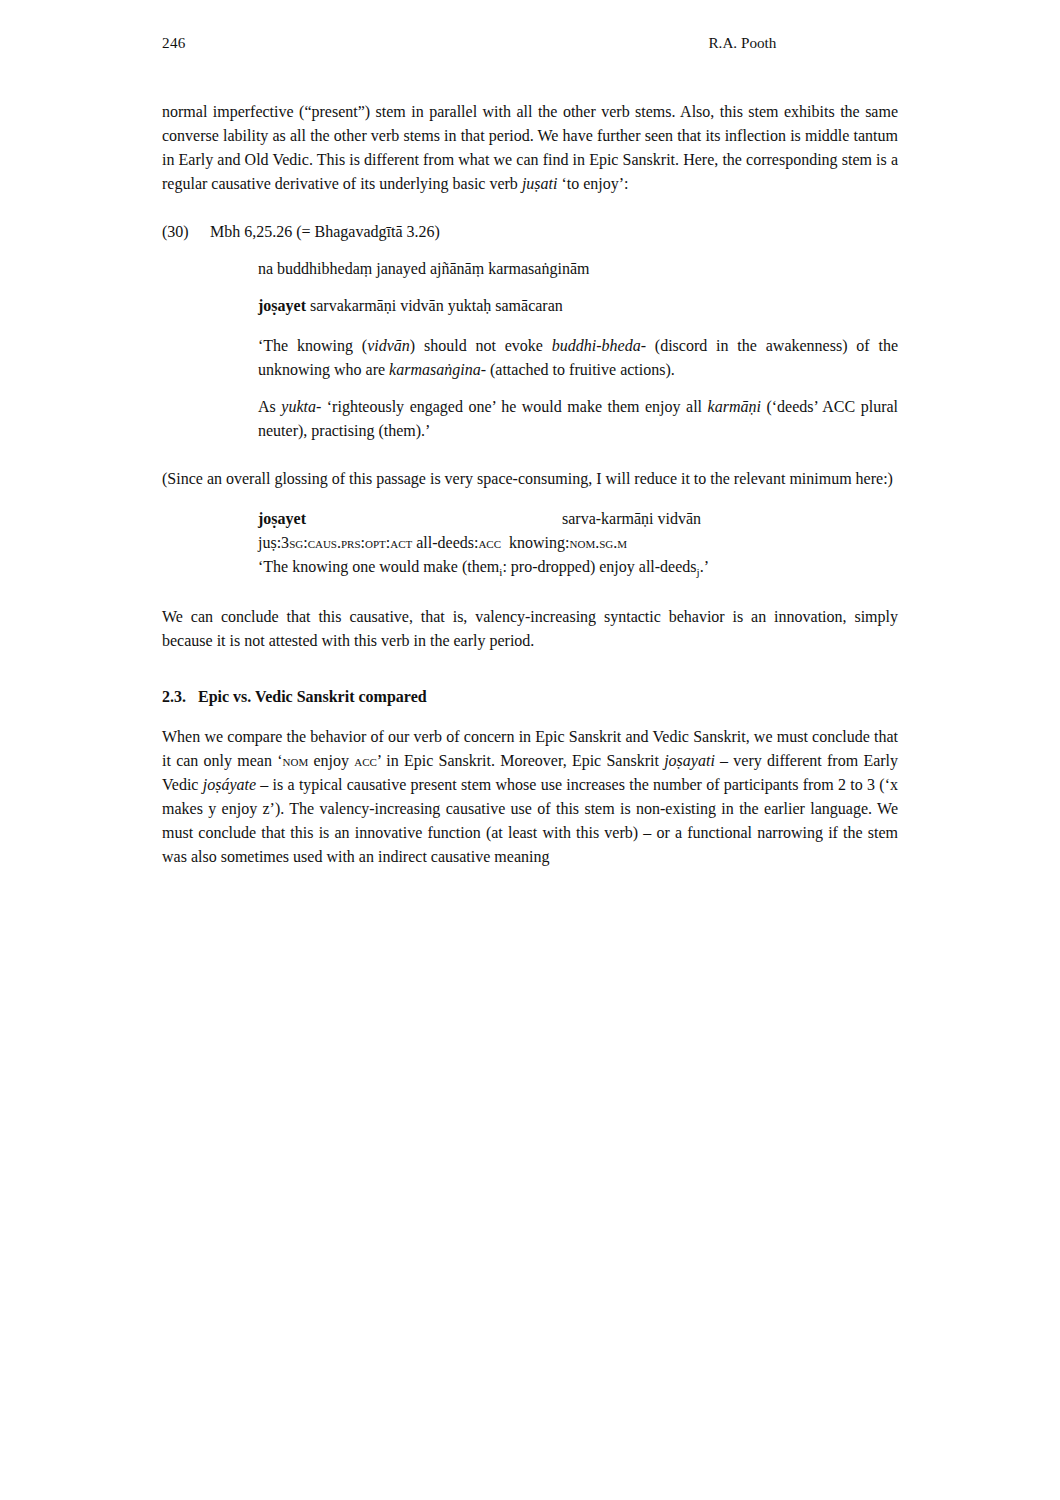246 R.A. Pooth
normal imperfective (“present”) stem in parallel with all the other verb stems. Also, this stem exhibits the same converse lability as all the other verb stems in that period. We have further seen that its inflection is middle tantum in Early and Old Vedic. This is different from what we can find in Epic Sanskrit. Here, the corresponding stem is a regular causative derivative of its underlying basic verb juṣati ‘to enjoy’:
(30) Mbh 6,25.26 (= Bhagavadgītā 3.26)
na buddhibhedaṃ janayed ajñānāṃ karmasaṅginām
joṣayet sarvakarmāṇi vidvān yuktaḥ samācaran
‘The knowing (vidvān) should not evoke buddhi-bheda- (discord in the awakenness) of the unknowing who are karmasaṅgina- (attached to fruitive actions).
As yukta- ‘righteously engaged one’ he would make them enjoy all karmāṇi (‘deeds’ ACC plural neuter), practising (them).’
(Since an overall glossing of this passage is very space-consuming, I will reduce it to the relevant minimum here:)
joṣayet sarva-karmāṇi vidvān
juṣ:3sg:caus.prs:opt:act all-deeds:acc knowing:nom.sg.m
‘The knowing one would make (themi: pro-dropped) enjoy all-deedsj.’
We can conclude that this causative, that is, valency-increasing syntactic behavior is an innovation, simply because it is not attested with this verb in the early period.
2.3. Epic vs. Vedic Sanskrit compared
When we compare the behavior of our verb of concern in Epic Sanskrit and Vedic Sanskrit, we must conclude that it can only mean ‘nom enjoy acc’ in Epic Sanskrit. Moreover, Epic Sanskrit joṣayati – very different from Early Vedic joṣáyate – is a typical causative present stem whose use increases the number of participants from 2 to 3 (‘x makes y enjoy z’). The valency-increasing causative use of this stem is non-existing in the earlier language. We must conclude that this is an innovative function (at least with this verb) – or a functional narrowing if the stem was also sometimes used with an indirect causative meaning